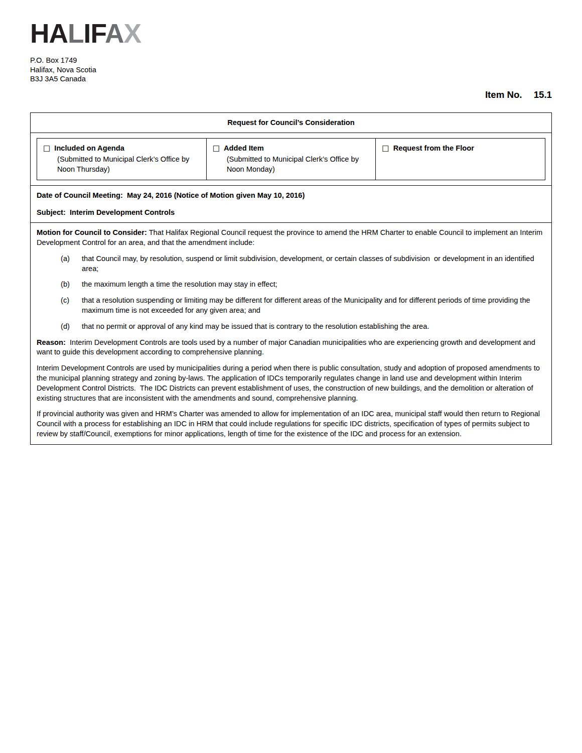HALIFAX
P.O. Box 1749
Halifax, Nova Scotia
B3J 3A5 Canada
Item No. 15.1
| Request for Council’s Consideration |
| / ☐ Included on Agenda (Submitted to Municipal Clerk’s Office by Noon Thursday) / ☐ Added Item (Submitted to Municipal Clerk’s Office by Noon Monday) / ☐ Request from the Floor / |
| Date of Council Meeting: May 24, 2016 (Notice of Motion given May 10, 2016) Subject: Interim Development Controls |
| Motion for Council to Consider: That Halifax Regional Council request the province to amend the HRM Charter to enable Council to implement an Interim Development Control for an area, and that the amendment include: (a) that Council may, by resolution, suspend or limit subdivision, development, or certain classes of subdivision or development in an identified area; (b) the maximum length a time the resolution may stay in effect; (c) that a resolution suspending or limiting may be different for different areas of the Municipality and for different periods of time providing the maximum time is not exceeded for any given area; and (d) that no permit or approval of any kind may be issued that is contrary to the resolution establishing the area. Reason: Interim Development Controls are tools used by a number of major Canadian municipalities who are experiencing growth and development and want to guide this development according to comprehensive planning. Interim Development Controls are used by municipalities during a period when there is public consultation, study and adoption of proposed amendments to the municipal planning strategy and zoning by-laws. The application of IDCs temporarily regulates change in land use and development within Interim Development Control Districts. The IDC Districts can prevent establishment of uses, the construction of new buildings, and the demolition or alteration of existing structures that are inconsistent with the amendments and sound, comprehensive planning. If provincial authority was given and HRM’s Charter was amended to allow for implementation of an IDC area, municipal staff would then return to Regional Council with a process for establishing an IDC in HRM that could include regulations for specific IDC districts, specification of types of permits subject to review by staff/Council, exemptions for minor applications, length of time for the existence of the IDC and process for an extension. |